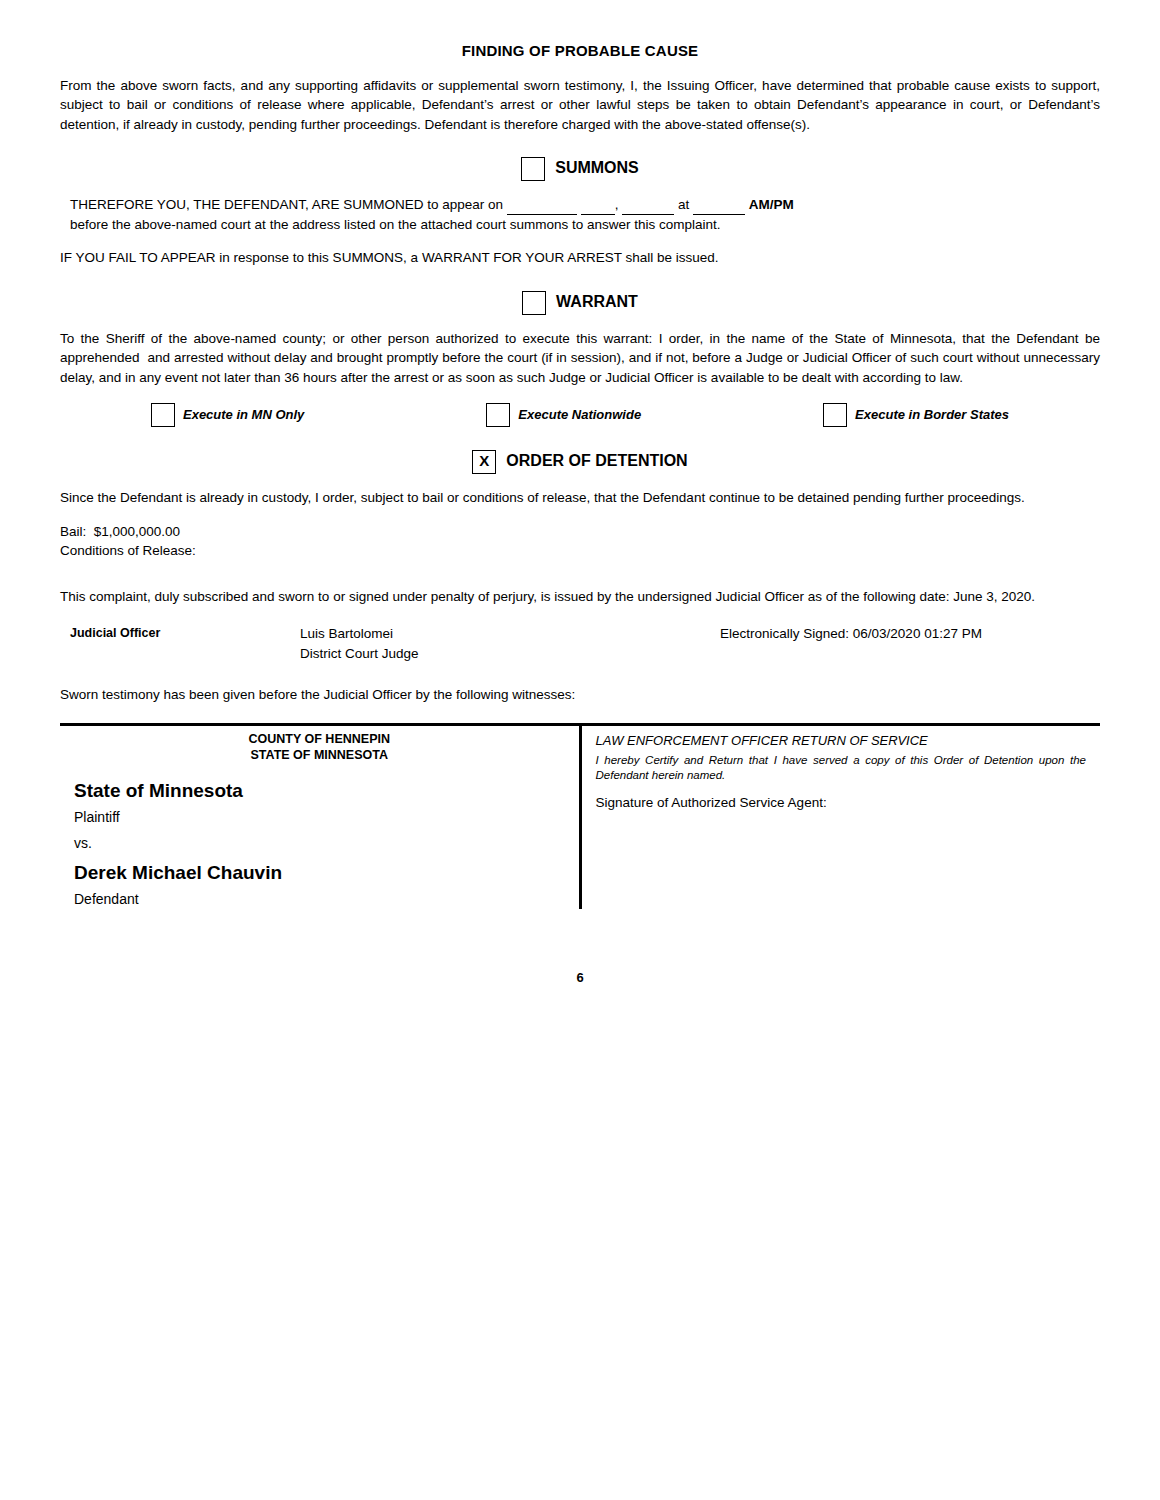FINDING OF PROBABLE CAUSE
From the above sworn facts, and any supporting affidavits or supplemental sworn testimony, I, the Issuing Officer, have determined that probable cause exists to support, subject to bail or conditions of release where applicable, Defendant’s arrest or other lawful steps be taken to obtain Defendant’s appearance in court, or Defendant’s detention, if already in custody, pending further proceedings. Defendant is therefore charged with the above-stated offense(s).
SUMMONS
THEREFORE YOU, THE DEFENDANT, ARE SUMMONED to appear on , at AM/PM
before the above-named court at the address listed on the attached court summons to answer this complaint.
IF YOU FAIL TO APPEAR in response to this SUMMONS, a WARRANT FOR YOUR ARREST shall be issued.
WARRANT
To the Sheriff of the above-named county; or other person authorized to execute this warrant: I order, in the name of the State of Minnesota, that the Defendant be apprehended and arrested without delay and brought promptly before the court (if in session), and if not, before a Judge or Judicial Officer of such court without unnecessary delay, and in any event not later than 36 hours after the arrest or as soon as such Judge or Judicial Officer is available to be dealt with according to law.
Execute in MN Only Execute Nationwide Execute in Border States
XORDER OF DETENTION
Since the Defendant is already in custody, I order, subject to bail or conditions of release, that the Defendant continue to be detained pending further proceedings.
Bail: $1,000,000.00
Conditions of Release:
This complaint, duly subscribed and sworn to or signed under penalty of perjury, is issued by the undersigned Judicial Officer as of the following date: June 3, 2020.
Judicial Officer
Luis Bartolomei
District Court Judge
Electronically Signed: 06/03/2020 01:27 PM
Sworn testimony has been given before the Judicial Officer by the following witnesses:
| COUNTY OF HENNEPIN STATE OF MINNESOTA State of Minnesota Plaintiff vs. Derek Michael Chauvin Defendant | LAW ENFORCEMENT OFFICER RETURN OF SERVICE I hereby Certify and Return that I have served a copy of this Order of Detention upon the Defendant herein named. Signature of Authorized Service Agent: |
6